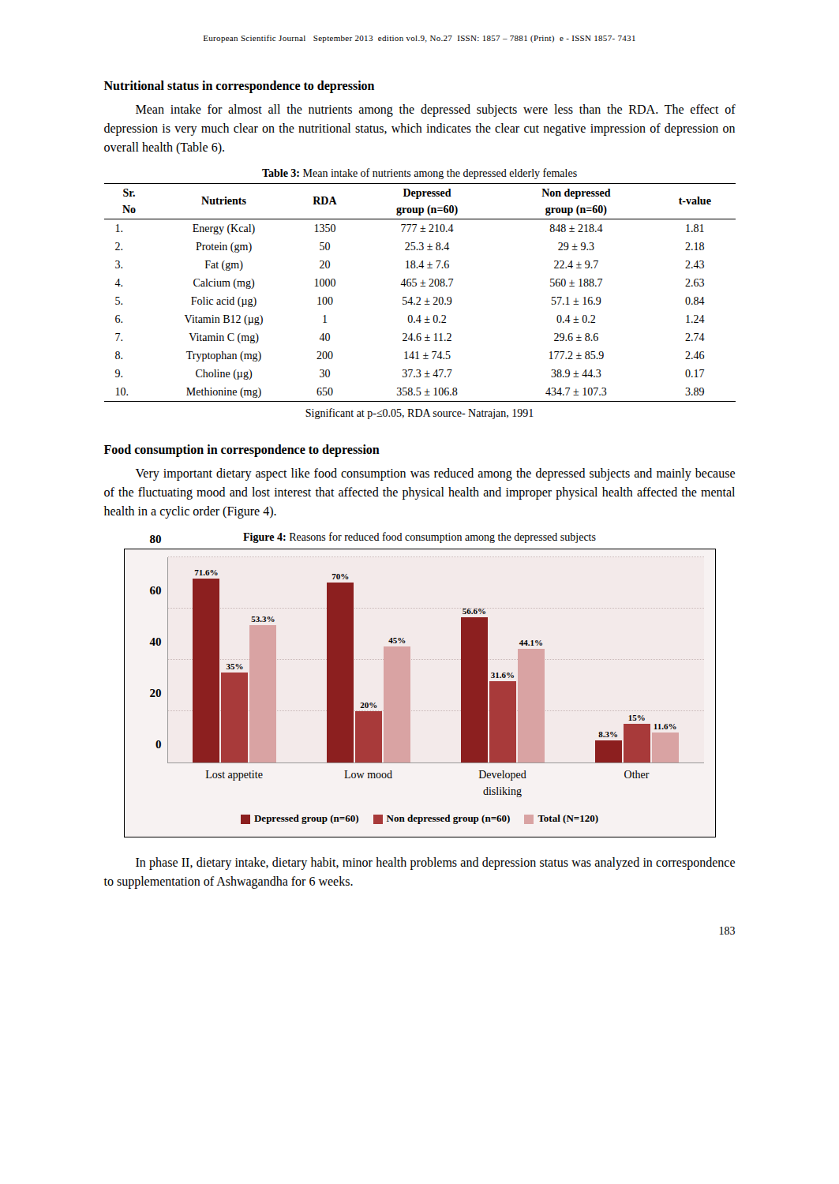European Scientific Journal September 2013 edition vol.9, No.27 ISSN: 1857 – 7881 (Print) e - ISSN 1857- 7431
Nutritional status in correspondence to depression
Mean intake for almost all the nutrients among the depressed subjects were less than the RDA. The effect of depression is very much clear on the nutritional status, which indicates the clear cut negative impression of depression on overall health (Table 6).
Table 3: Mean intake of nutrients among the depressed elderly females
| Sr. No | Nutrients | RDA | Depressed group (n=60) | Non depressed group (n=60) | t-value |
| --- | --- | --- | --- | --- | --- |
| 1. | Energy (Kcal) | 1350 | 777 ± 210.4 | 848 ± 218.4 | 1.81 |
| 2. | Protein (gm) | 50 | 25.3 ± 8.4 | 29 ± 9.3 | 2.18 |
| 3. | Fat (gm) | 20 | 18.4 ± 7.6 | 22.4 ± 9.7 | 2.43 |
| 4. | Calcium (mg) | 1000 | 465 ± 208.7 | 560 ± 188.7 | 2.63 |
| 5. | Folic acid (µg) | 100 | 54.2 ± 20.9 | 57.1 ± 16.9 | 0.84 |
| 6. | Vitamin B12 (µg) | 1 | 0.4 ± 0.2 | 0.4 ± 0.2 | 1.24 |
| 7. | Vitamin C (mg) | 40 | 24.6 ± 11.2 | 29.6 ± 8.6 | 2.74 |
| 8. | Tryptophan (mg) | 200 | 141 ± 74.5 | 177.2 ± 85.9 | 2.46 |
| 9. | Choline (µg) | 30 | 37.3 ± 47.7 | 38.9 ± 44.3 | 0.17 |
| 10. | Methionine (mg) | 650 | 358.5 ± 106.8 | 434.7 ± 107.3 | 3.89 |
Significant at p-≤0.05, RDA source- Natrajan, 1991
Food consumption in correspondence to depression
Very important dietary aspect like food consumption was reduced among the depressed subjects and mainly because of the fluctuating mood and lost interest that affected the physical health and improper physical health affected the mental health in a cyclic order (Figure 4).
Figure 4: Reasons for reduced food consumption among the depressed subjects
0 20 40 60 80
71.6%
35%
53.3%
70%
20%
45%
56.6%
31.6%
44.1%
8.3%
15%
11.6%
Lost appetite
Low mood
Developed
disliking
Other
Depressed group (n=60)
Non depressed group (n=60)
Total (N=120)
In phase II, dietary intake, dietary habit, minor health problems and depression status was analyzed in correspondence to supplementation of Ashwagandha for 6 weeks.
183